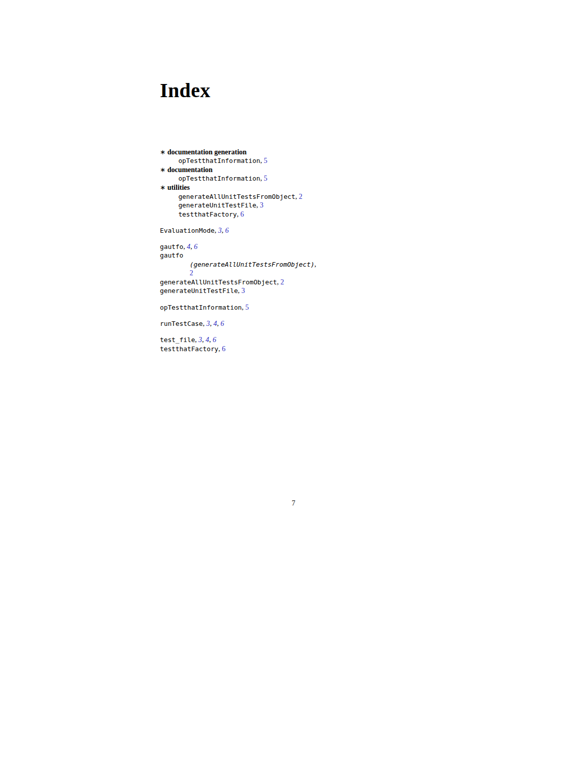Index
∗ documentation generation
opTestthatInformation, 5
∗ documentation
opTestthatInformation, 5
∗ utilities
generateAllUnitTestsFromObject, 2
generateUnitTestFile, 3
testthatFactory, 6
EvaluationMode, 3, 6
gautfo, 4, 6
gautfo (generateAllUnitTestsFromObject), 2
generateAllUnitTestsFromObject, 2
generateUnitTestFile, 3
opTestthatInformation, 5
runTestCase, 3, 4, 6
test_file, 3, 4, 6
testthatFactory, 6
7